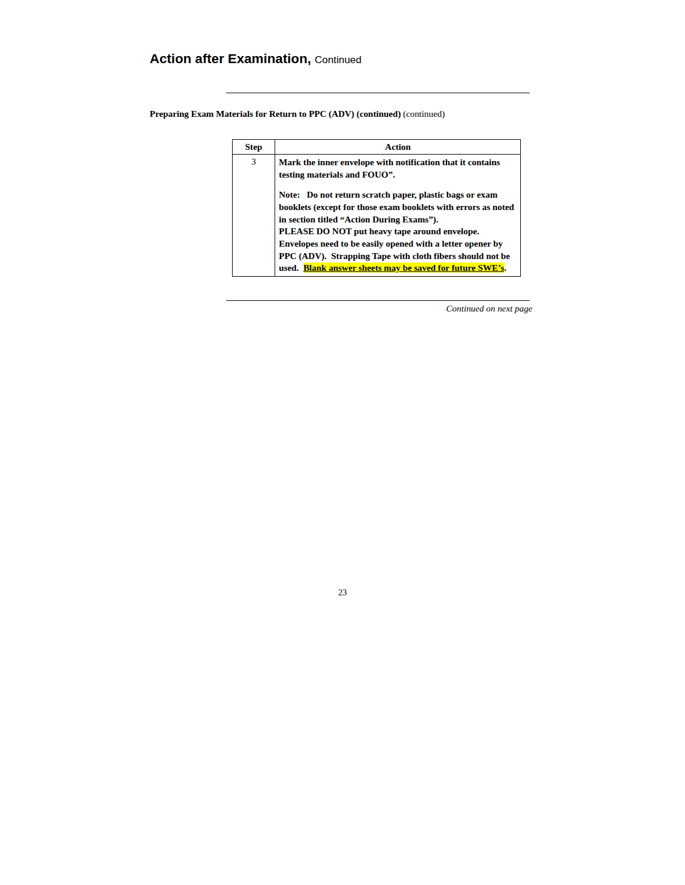Action after Examination, Continued
Preparing Exam Materials for Return to PPC (ADV) (continued) (continued)
| Step | Action |
| --- | --- |
| 3 | Mark the inner envelope with notification that it contains testing materials and FOUO”. Note: Do not return scratch paper, plastic bags or exam booklets (except for those exam booklets with errors as noted in section titled “Action During Exams”). PLEASE DO NOT put heavy tape around envelope. Envelopes need to be easily opened with a letter opener by PPC (ADV). Strapping Tape with cloth fibers should not be used. Blank answer sheets may be saved for future SWE’s . |
Continued on next page
23